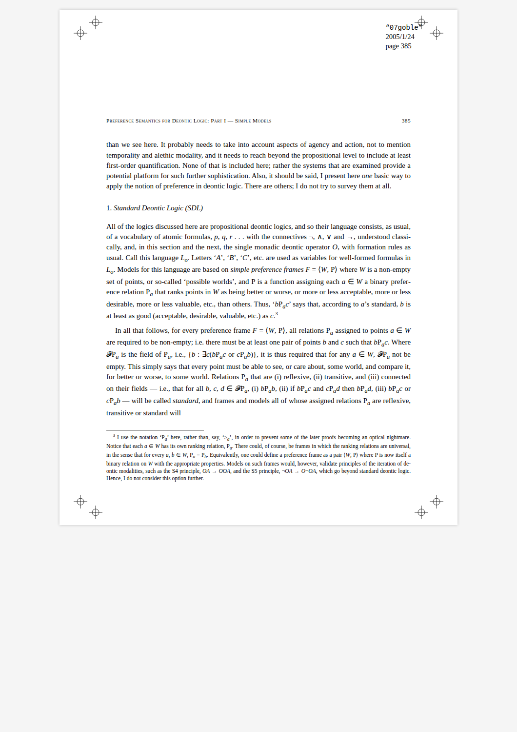“07goble”
2005/1/24
page 385
Preference Semantics for Deontic Logic: Part I — Simple Models 385
than we see here. It probably needs to take into account aspects of agency and action, not to mention temporality and alethic modality, and it needs to reach beyond the propositional level to include at least first-order quantification. None of that is included here; rather the systems that are examined provide a potential platform for such further sophistication. Also, it should be said, I present here one basic way to apply the notion of preference in deontic logic. There are others; I do not try to survey them at all.
1. Standard Deontic Logic (SDL)
All of the logics discussed here are propositional deontic logics, and so their language consists, as usual, of a vocabulary of atomic formulas, p, q, r . . . with the connectives ¬, ∧, ∨ and →, understood classically, and, in this section and the next, the single monadic deontic operator O, with formation rules as usual. Call this language Lo. Letters ‘A’, ‘B’, ‘C’, etc. are used as variables for well-formed formulas in Lo. Models for this language are based on simple preference frames F = ⟨W, P⟩ where W is a non-empty set of points, or so-called ‘possible worlds’, and P is a function assigning each a ∈ W a binary preference relation Pa that ranks points in W as being better or worse, or more or less acceptable, more or less desirable, more or less valuable, etc., than others. Thus, ‘b Pac’ says that, according to a’s standard, b is at least as good (acceptable, desirable, valuable, etc.) as c.3
In all that follows, for every preference frame F = ⟨W, P⟩, all relations Pa assigned to points a ∈ W are required to be non-empty; i.e. there must be at least one pair of points b and c such that b Pac. Where 𝓕Pa is the field of Pa, i.e., {b : ∃c(b Pac or c Pab)}, it is thus required that for any a ∈ W, 𝓕Pa not be empty. This simply says that every point must be able to see, or care about, some world, and compare it, for better or worse, to some world. Relations Pa that are (i) reflexive, (ii) transitive, and (iii) connected on their fields — i.e., that for all b, c, d ∈ 𝓕Pa, (i) b Pab, (ii) if b Pac and c Pad then b Pad, (iii) b Pac or c Pab — will be called standard, and frames and models all of whose assigned relations Pa are reflexive, transitive or standard will
3 I use the notation ‘Pa’ here, rather than, say, ‘≥a’, in order to prevent some of the later proofs becoming an optical nightmare. Notice that each a ∈ W has its own ranking relation, Pa. There could, of course, be frames in which the ranking relations are universal, in the sense that for every a, b ∈ W, Pa = Pb. Equivalently, one could define a preference frame as a pair ⟨W, P⟩ where P is now itself a binary relation on W with the appropriate properties. Models on such frames would, however, validate principles of the iteration of deontic modalities, such as the S4 principle, OA → OOA, and the S5 principle, ¬OA → O¬OA, which go beyond standard deontic logic. Hence, I do not consider this option further.